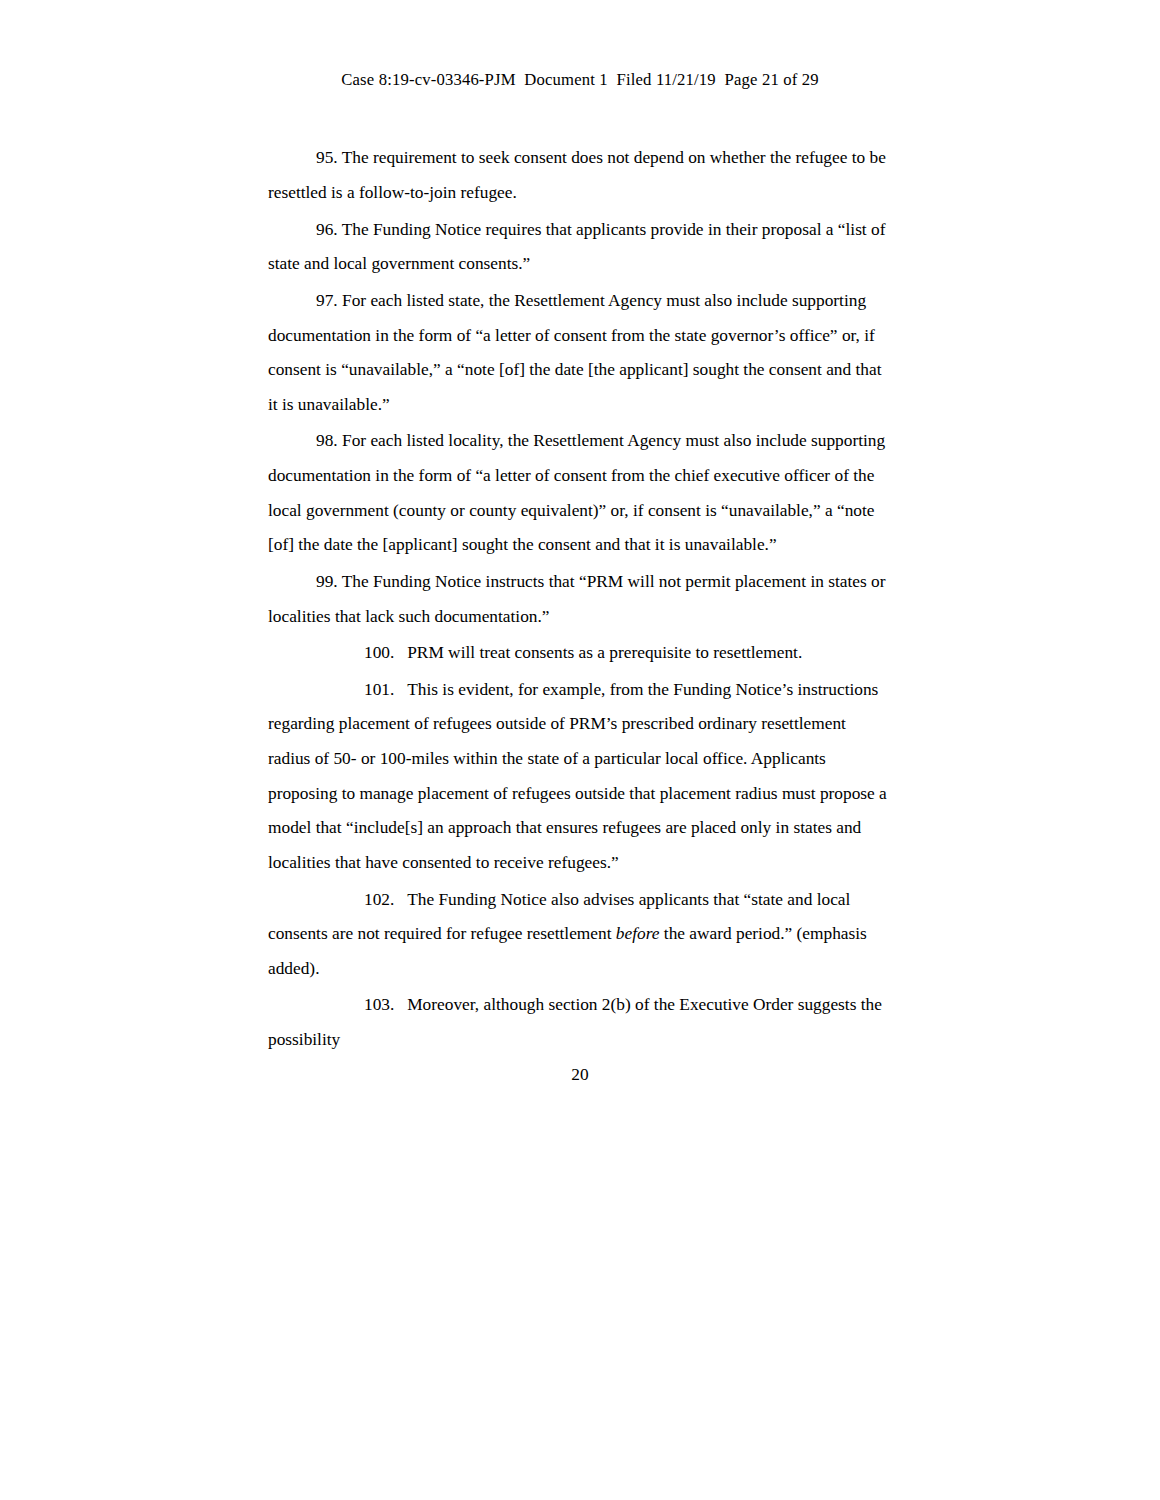Case 8:19-cv-03346-PJM Document 1 Filed 11/21/19 Page 21 of 29
95. The requirement to seek consent does not depend on whether the refugee to be resettled is a follow-to-join refugee.
96. The Funding Notice requires that applicants provide in their proposal a “list of state and local government consents.”
97. For each listed state, the Resettlement Agency must also include supporting documentation in the form of “a letter of consent from the state governor’s office” or, if consent is “unavailable,” a “note [of] the date [the applicant] sought the consent and that it is unavailable.”
98. For each listed locality, the Resettlement Agency must also include supporting documentation in the form of “a letter of consent from the chief executive officer of the local government (county or county equivalent)” or, if consent is “unavailable,” a “note [of] the date the [applicant] sought the consent and that it is unavailable.”
99. The Funding Notice instructs that “PRM will not permit placement in states or localities that lack such documentation.”
100. PRM will treat consents as a prerequisite to resettlement.
101. This is evident, for example, from the Funding Notice’s instructions regarding placement of refugees outside of PRM’s prescribed ordinary resettlement radius of 50- or 100-miles within the state of a particular local office. Applicants proposing to manage placement of refugees outside that placement radius must propose a model that “include[s] an approach that ensures refugees are placed only in states and localities that have consented to receive refugees.”
102. The Funding Notice also advises applicants that “state and local consents are not required for refugee resettlement before the award period.” (emphasis added).
103. Moreover, although section 2(b) of the Executive Order suggests the possibility
20